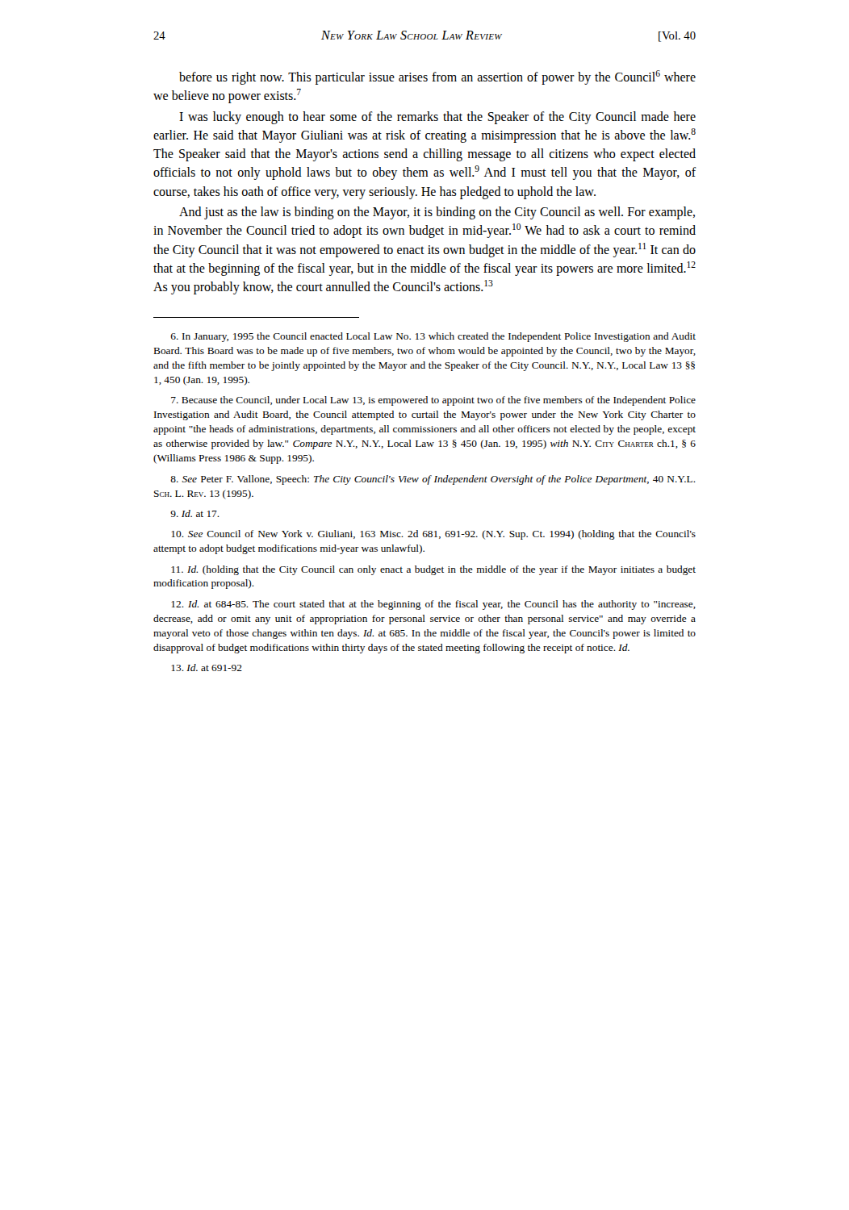24 New York Law School Law Review [Vol. 40
before us right now. This particular issue arises from an assertion of power by the Council6 where we believe no power exists.7
I was lucky enough to hear some of the remarks that the Speaker of the City Council made here earlier. He said that Mayor Giuliani was at risk of creating a misimpression that he is above the law.8 The Speaker said that the Mayor's actions send a chilling message to all citizens who expect elected officials to not only uphold laws but to obey them as well.9 And I must tell you that the Mayor, of course, takes his oath of office very, very seriously. He has pledged to uphold the law.
And just as the law is binding on the Mayor, it is binding on the City Council as well. For example, in November the Council tried to adopt its own budget in mid-year.10 We had to ask a court to remind the City Council that it was not empowered to enact its own budget in the middle of the year.11 It can do that at the beginning of the fiscal year, but in the middle of the fiscal year its powers are more limited.12 As you probably know, the court annulled the Council's actions.13
6. In January, 1995 the Council enacted Local Law No. 13 which created the Independent Police Investigation and Audit Board. This Board was to be made up of five members, two of whom would be appointed by the Council, two by the Mayor, and the fifth member to be jointly appointed by the Mayor and the Speaker of the City Council. N.Y., N.Y., Local Law 13 §§ 1, 450 (Jan. 19, 1995).
7. Because the Council, under Local Law 13, is empowered to appoint two of the five members of the Independent Police Investigation and Audit Board, the Council attempted to curtail the Mayor's power under the New York City Charter to appoint "the heads of administrations, departments, all commissioners and all other officers not elected by the people, except as otherwise provided by law." Compare N.Y., N.Y., Local Law 13 § 450 (Jan. 19, 1995) with N.Y. City Charter ch.1, § 6 (Williams Press 1986 & Supp. 1995).
8. See Peter F. Vallone, Speech: The City Council's View of Independent Oversight of the Police Department, 40 N.Y.L. Sch. L. Rev. 13 (1995).
9. Id. at 17.
10. See Council of New York v. Giuliani, 163 Misc. 2d 681, 691-92. (N.Y. Sup. Ct. 1994) (holding that the Council's attempt to adopt budget modifications mid-year was unlawful).
11. Id. (holding that the City Council can only enact a budget in the middle of the year if the Mayor initiates a budget modification proposal).
12. Id. at 684-85. The court stated that at the beginning of the fiscal year, the Council has the authority to "increase, decrease, add or omit any unit of appropriation for personal service or other than personal service" and may override a mayoral veto of those changes within ten days. Id. at 685. In the middle of the fiscal year, the Council's power is limited to disapproval of budget modifications within thirty days of the stated meeting following the receipt of notice. Id.
13. Id. at 691-92